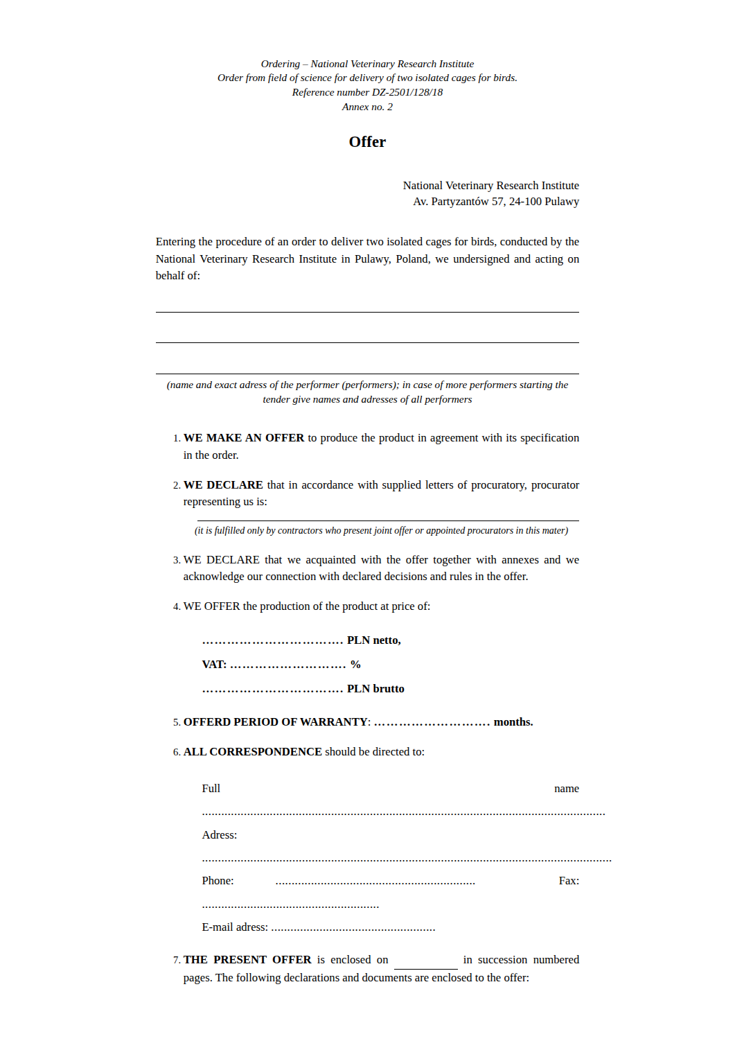Ordering – National Veterinary Research Institute
Order from field of science for delivery of two isolated cages for birds.
Reference number DZ-2501/128/18
Annex no. 2
Offer
National Veterinary Research Institute
Av. Partyzantów 57, 24-100 Pulawy
Entering the procedure of an order to deliver two isolated cages for birds, conducted by the National Veterinary Research Institute in Pulawy, Poland, we undersigned and acting on behalf of:
(name and exact adress of the performer (performers); in case of more performers starting the tender give names and adresses of all performers
WE MAKE AN OFFER to produce the product in agreement with its specification in the order.
WE DECLARE that in accordance with supplied letters of procuratory, procurator representing us is:
(it is fulfilled only by contractors who present joint offer or appointed procurators in this mater)
WE DECLARE that we acquainted with the offer together with annexes and we acknowledge our connection with declared decisions and rules in the offer.
WE OFFER the production of the product at price of:
……………………………. PLN netto,
VAT: ………………………. %
……………………………. PLN brutto
OFFERD PERIOD OF WARRANTY: ………………………. months.
ALL CORRESPONDENCE should be directed to:
Full name .............................................................................................................................
Adress: ...............................................................................................................................
Phone: .............................................................. Fax: .......................................................
E-mail adress: ...................................................
THE PRESENT OFFER is enclosed on in succession numbered pages. The following declarations and documents are enclosed to the offer: